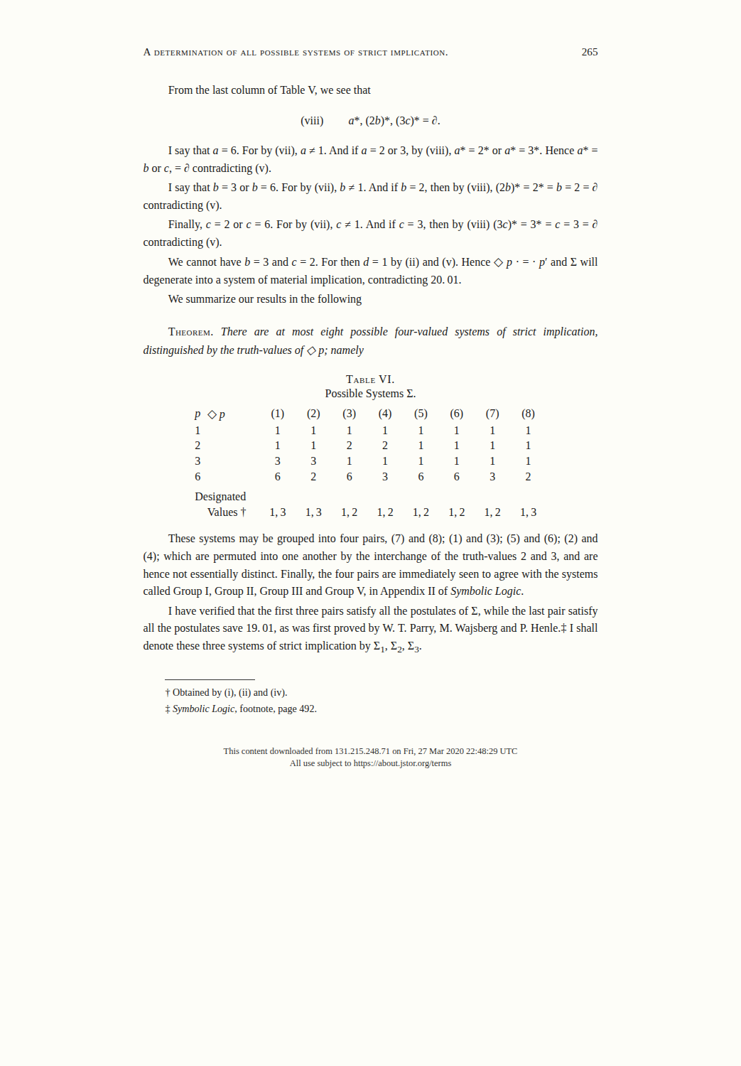A determination of all possible systems of strict implication.265
From the last column of Table V, we see that
(viii) a*, (2b)*, (3c)* = ∂.
I say that a = 6. For by (vii), a ≠ 1. And if a = 2 or 3, by (viii), a* = 2* or a* = 3*. Hence a* = b or c, = ∂ contradicting (v).
I say that b = 3 or b = 6. For by (vii), b ≠ 1. And if b = 2, then by (viii), (2b)* = 2* = b = 2 = ∂ contradicting (v).
Finally, c = 2 or c = 6. For by (vii), c ≠ 1. And if c = 3, then by (viii) (3c)* = 3* = c = 3 = ∂ contradicting (v).
We cannot have b = 3 and c = 2. For then d = 1 by (ii) and (v). Hence ◇ p · = · p′ and Σ will degenerate into a system of material implication, contradicting 20. 01.
We summarize our results in the following
Theorem. There are at most eight possible four-valued systems of strict implication, distinguished by the truth-values of ◇ p; namely
Table VI. Possible Systems Σ.
| p | ◇ p | (1) | (2) | (3) | (4) | (5) | (6) | (7) | (8) |
| 1 | | 1 | 1 | 1 | 1 | 1 | 1 | 1 | 1 |
| 2 | | 1 | 1 | 2 | 2 | 1 | 1 | 1 | 1 |
| 3 | | 3 | 3 | 1 | 1 | 1 | 1 | 1 | 1 |
| 6 | | 6 | 2 | 6 | 3 | 6 | 6 | 3 | 2 |
| Designated | |
| | Values † | 1, 3 | 1, 3 | 1, 2 | 1, 2 | 1, 2 | 1, 2 | 1, 2 | 1, 3 |
These systems may be grouped into four pairs, (7) and (8); (1) and (3); (5) and (6); (2) and (4); which are permuted into one another by the interchange of the truth-values 2 and 3, and are hence not essentially distinct. Finally, the four pairs are immediately seen to agree with the systems called Group I, Group II, Group III and Group V, in Appendix II of Symbolic Logic.
I have verified that the first three pairs satisfy all the postulates of Σ, while the last pair satisfy all the postulates save 19. 01, as was first proved by W. T. Parry, M. Wajsberg and P. Henle.‡ I shall denote these three systems of strict implication by Σ1, Σ2, Σ3.
† Obtained by (i), (ii) and (iv).
‡ Symbolic Logic, footnote, page 492.
This content downloaded from 131.215.248.71 on Fri, 27 Mar 2020 22:48:29 UTC
All use subject to https://about.jstor.org/terms